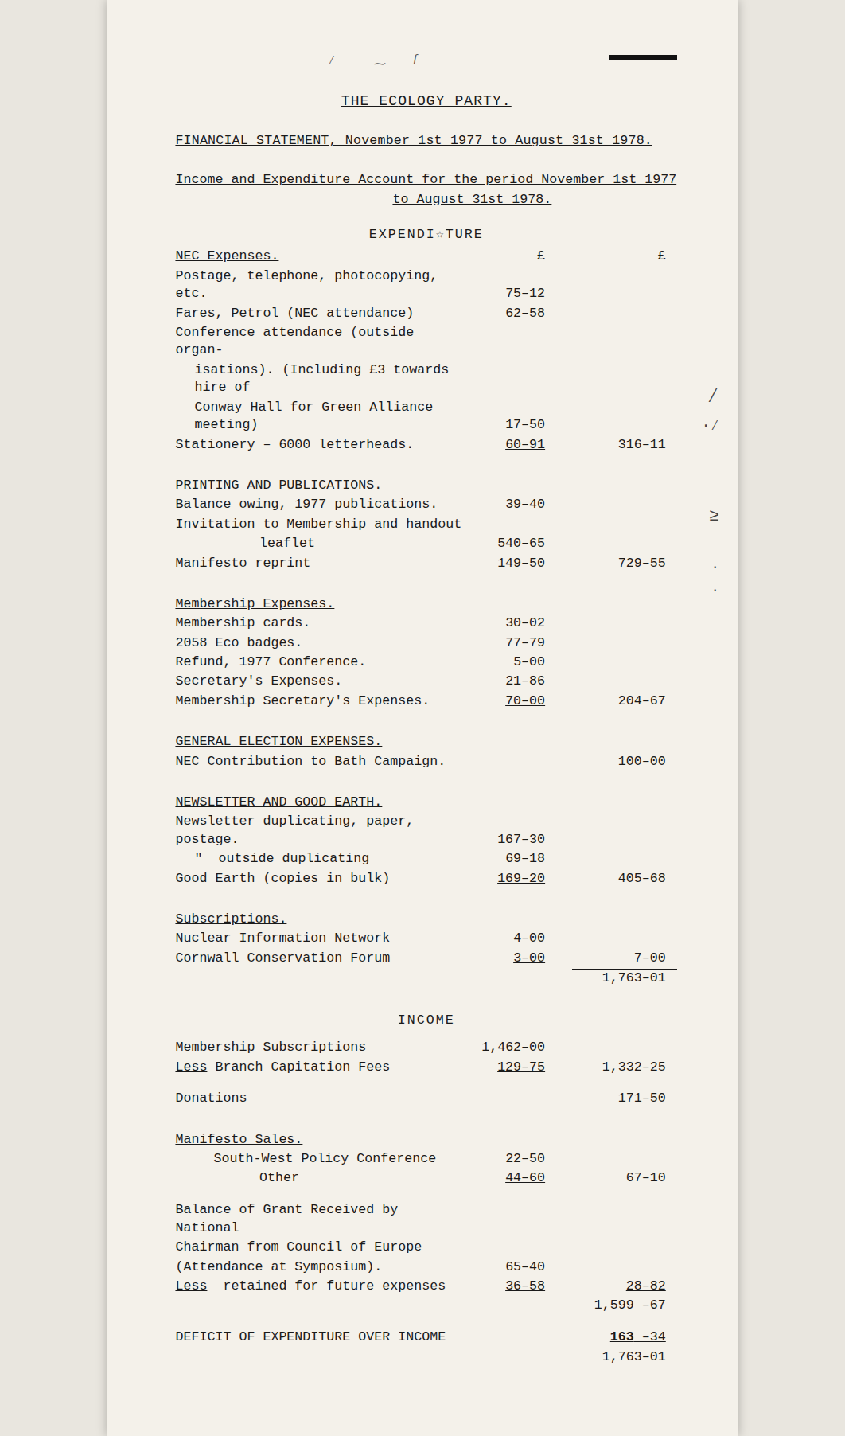⁄ ⁓ ƒ
THE ECOLOGY PARTY.
FINANCIAL STATEMENT, November 1st 1977 to August 31st 1978.
Income and Expenditure Account for the period November 1st 1977 to August 31st 1978.
EXPENDI☆TURE
| NEC Expenses. | £ | £ |
| Postage, telephone, photocopying, etc. | 75–12 | |
| Fares, Petrol (NEC attendance) | 62–58 | |
| Conference attendance (outside organ- | | |
| isations). (Including £3 towards hire of | | |
| Conway Hall for Green Alliance meeting) | 17–50 | |
| Stationery – 6000 letterheads. | 60–91 | 316–11 |
| PRINTING AND PUBLICATIONS. | | |
| Balance owing, 1977 publications. | 39–40 | |
| Invitation to Membership and handout | | |
| leaflet | 540–65 | |
| Manifesto reprint | 149–50 | 729–55 |
| Membership Expenses. | | |
| Membership cards. | 30–02 | |
| 2058 Eco badges. | 77–79 | |
| Refund, 1977 Conference. | 5–00 | |
| Secretary's Expenses. | 21–86 | |
| Membership Secretary's Expenses. | 70–00 | 204–67 |
| GENERAL ELECTION EXPENSES. | | |
| NEC Contribution to Bath Campaign. | | 100–00 |
| NEWSLETTER AND GOOD EARTH. | | |
| Newsletter duplicating, paper, postage. | 167–30 | |
| " outside duplicating | 69–18 | |
| Good Earth (copies in bulk) | 169–20 | 405–68 |
| Subscriptions. | | |
| Nuclear Information Network | 4–00 | |
| Cornwall Conservation Forum | 3–00 | 7–00 |
| | | 1,763–01 |
INCOME
| Membership Subscriptions | 1,462–00 | |
| Less Branch Capitation Fees | 129–75 | 1,332–25 |
| Donations | | 171–50 |
| Manifesto Sales. | | |
| South-West Policy Conference | 22–50 | |
| Other | 44–60 | 67–10 |
| Balance of Grant Received by National | | |
| Chairman from Council of Europe | | |
| (Attendance at Symposium). | 65–40 | |
| Less retained for future expenses | 36–58 | 28–82 |
| | | 1,599 –67 |
| DEFICIT OF EXPENDITURE OVER INCOME | | 163 –34 |
| | | 1,763–01 |
⁄
·⁄
≥
·
·